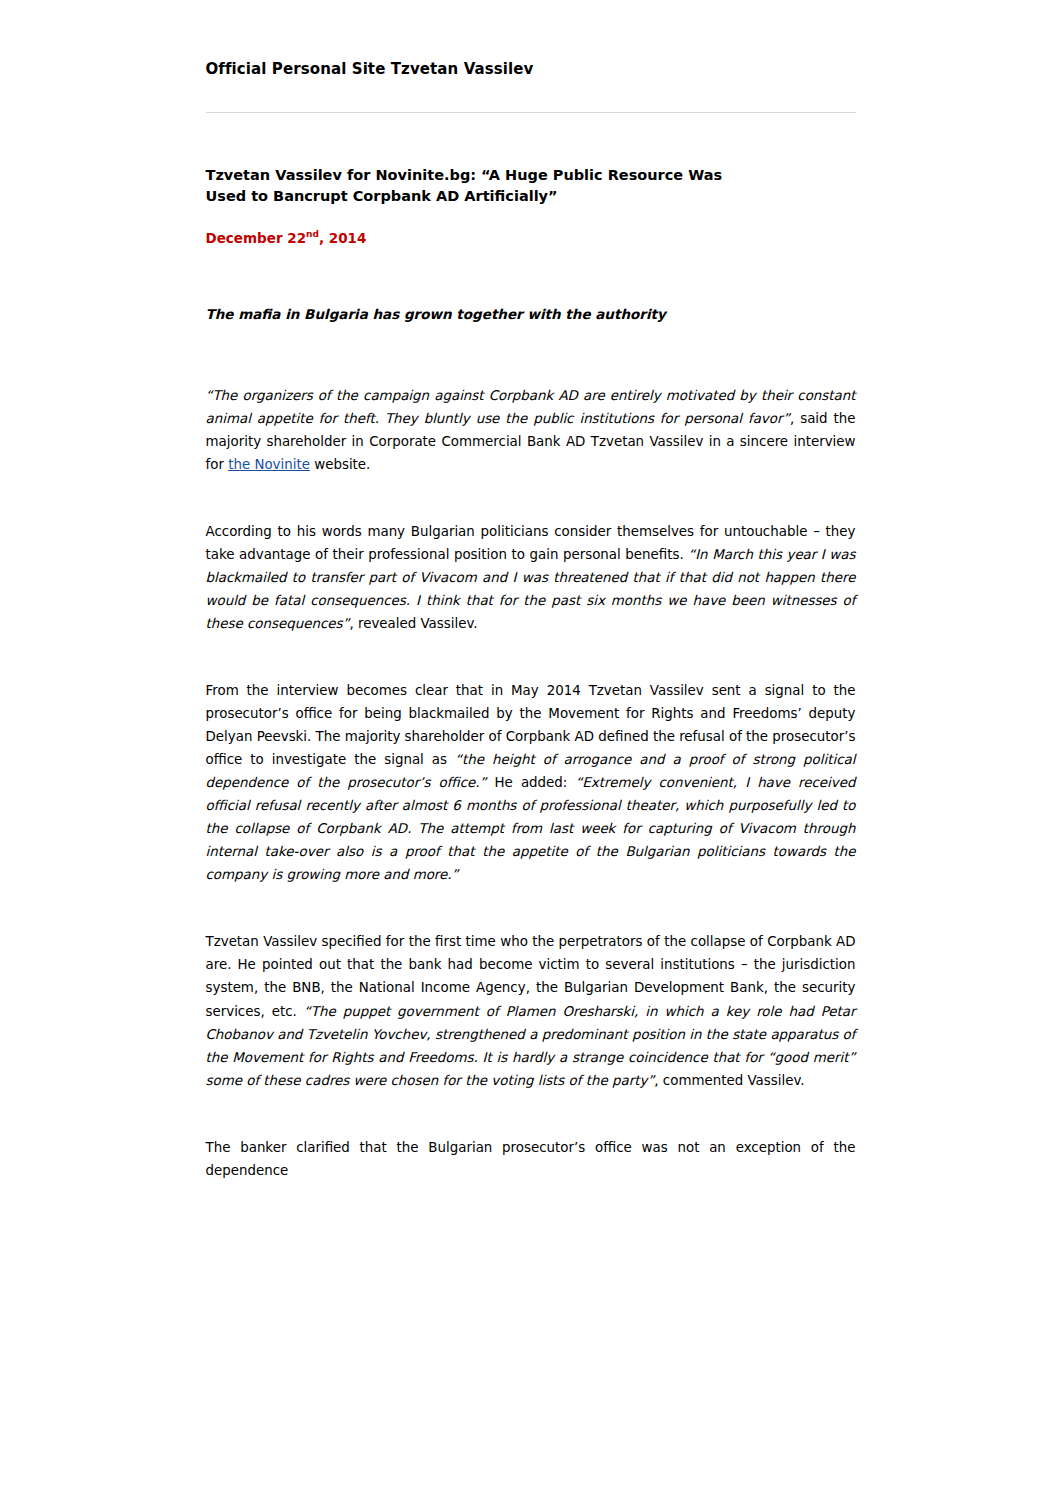Official Personal Site Tzvetan Vassilev
Tzvetan Vassilev for Novinite.bg: “A Huge Public Resource Was
Used to Bancrupt Corpbank AD Artificially”
December 22nd, 2014
The mafia in Bulgaria has grown together with the authority
“The organizers of the campaign against Corpbank AD are entirely motivated by their constant animal appetite for theft. They bluntly use the public institutions for personal favor”, said the majority shareholder in Corporate Commercial Bank AD Tzvetan Vassilev in a sincere interview for the Novinite website.
According to his words many Bulgarian politicians consider themselves for untouchable – they take advantage of their professional position to gain personal benefits. “In March this year I was blackmailed to transfer part of Vivacom and I was threatened that if that did not happen there would be fatal consequences. I think that for the past six months we have been witnesses of these consequences”, revealed Vassilev.
From the interview becomes clear that in May 2014 Tzvetan Vassilev sent a signal to the prosecutor’s office for being blackmailed by the Movement for Rights and Freedoms’ deputy Delyan Peevski. The majority shareholder of Corpbank AD defined the refusal of the prosecutor’s office to investigate the signal as “the height of arrogance and a proof of strong political dependence of the prosecutor’s office.” He added: “Extremely convenient, I have received official refusal recently after almost 6 months of professional theater, which purposefully led to the collapse of Corpbank AD. The attempt from last week for capturing of Vivacom through internal take-over also is a proof that the appetite of the Bulgarian politicians towards the company is growing more and more.”
Tzvetan Vassilev specified for the first time who the perpetrators of the collapse of Corpbank AD are. He pointed out that the bank had become victim to several institutions – the jurisdiction system, the BNB, the National Income Agency, the Bulgarian Development Bank, the security services, etc. “The puppet government of Plamen Oresharski, in which a key role had Petar Chobanov and Tzvetelin Yovchev, strengthened a predominant position in the state apparatus of the Movement for Rights and Freedoms. It is hardly a strange coincidence that for “good merit” some of these cadres were chosen for the voting lists of the party”, commented Vassilev.
The banker clarified that the Bulgarian prosecutor’s office was not an exception of the dependence